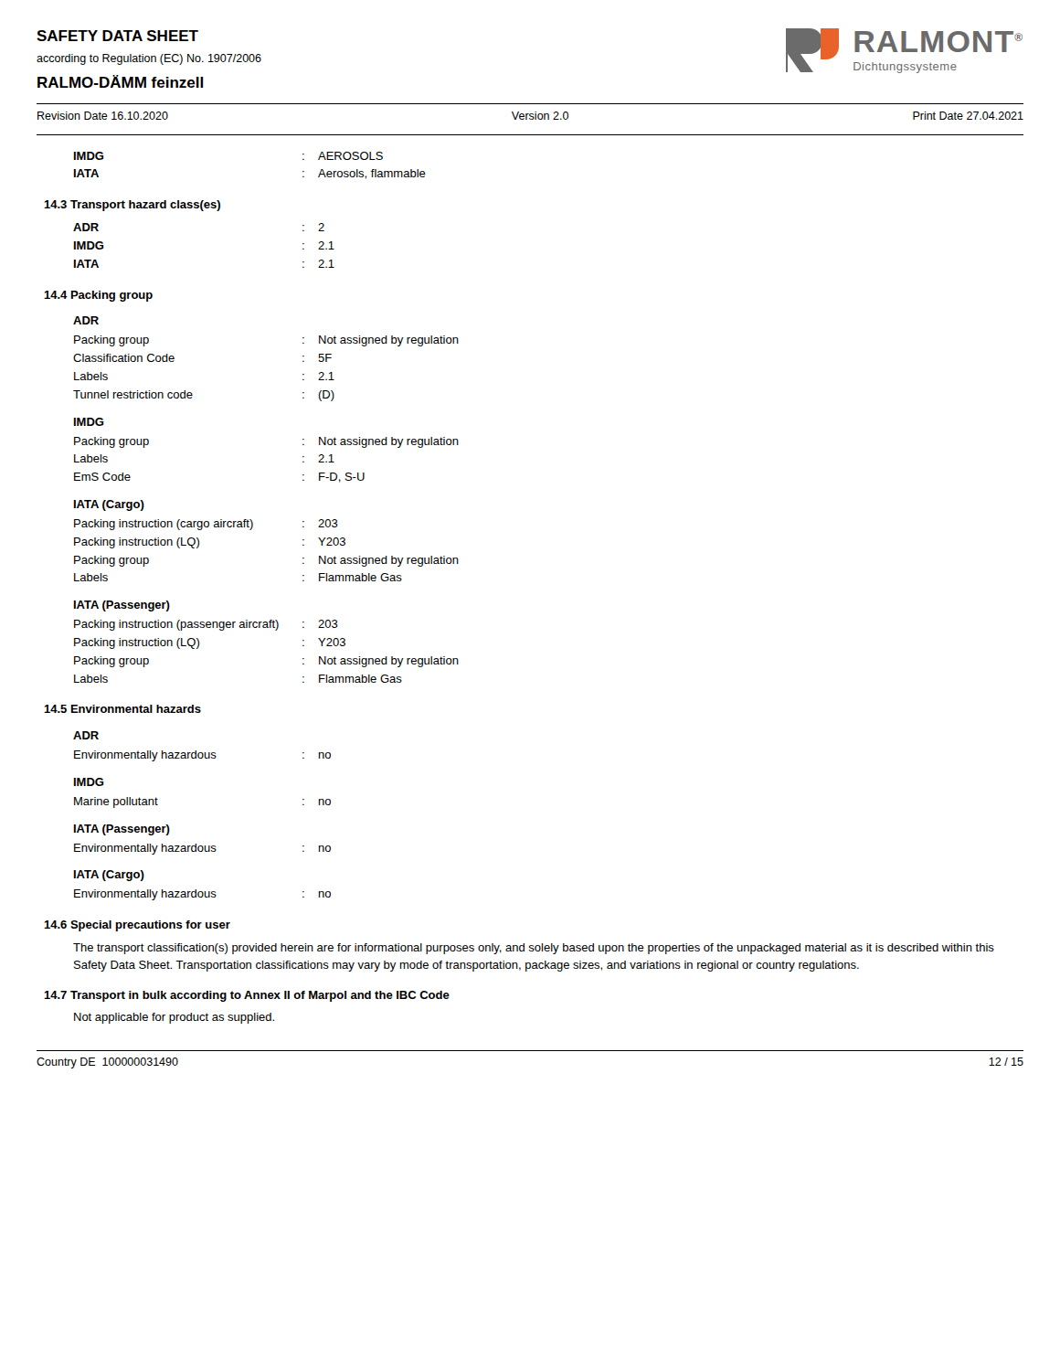SAFETY DATA SHEET
according to Regulation (EC) No. 1907/2006
RALMO-DÄMM feinzell
RALMONT®
Dichtungssysteme
Revision Date 16.10.2020 Version 2.0 Print Date 27.04.2021
| IMDG | : | AEROSOLS |
| IATA | : | Aerosols, flammable |
14.3 Transport hazard class(es)
| ADR | : | 2 |
| IMDG | : | 2.1 |
| IATA | : | 2.1 |
14.4 Packing group
ADR
| Packing group | : | Not assigned by regulation |
| Classification Code | : | 5F |
| Labels | : | 2.1 |
| Tunnel restriction code | : | (D) |
IMDG
| Packing group | : | Not assigned by regulation |
| Labels | : | 2.1 |
| EmS Code | : | F-D, S-U |
IATA (Cargo)
| Packing instruction (cargo aircraft) | : | 203 |
| Packing instruction (LQ) | : | Y203 |
| Packing group | : | Not assigned by regulation |
| Labels | : | Flammable Gas |
IATA (Passenger)
| Packing instruction (passenger aircraft) | : | 203 |
| Packing instruction (LQ) | : | Y203 |
| Packing group | : | Not assigned by regulation |
| Labels | : | Flammable Gas |
14.5 Environmental hazards
ADR
| Environmentally hazardous | : | no |
IMDG
| Marine pollutant | : | no |
IATA (Passenger)
| Environmentally hazardous | : | no |
IATA (Cargo)
| Environmentally hazardous | : | no |
14.6 Special precautions for user
The transport classification(s) provided herein are for informational purposes only, and solely based upon the properties of the unpackaged material as it is described within this Safety Data Sheet. Transportation classifications may vary by mode of transportation, package sizes, and variations in regional or country regulations.
14.7 Transport in bulk according to Annex II of Marpol and the IBC Code
Not applicable for product as supplied.
Country DE 100000031490 12 / 15